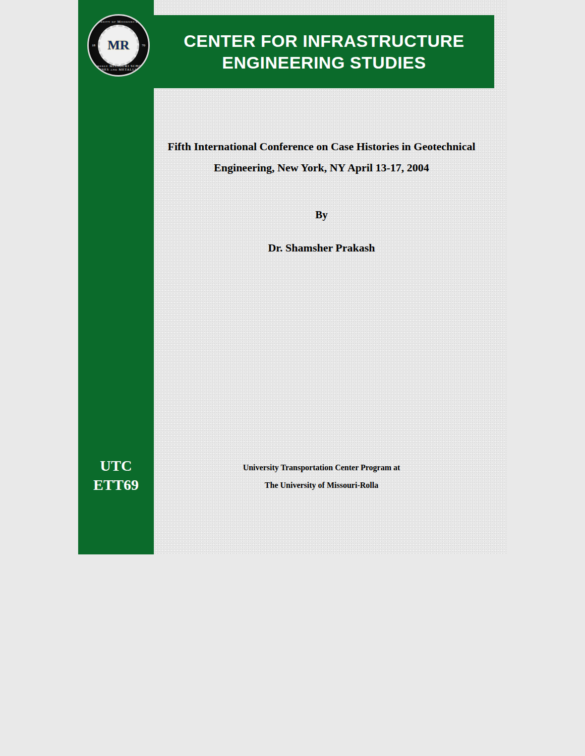CENTER FOR INFRASTRUCTURE
ENGINEERING STUDIES
University of Missouri-Rolla
18
70
MR
Formerly MISSOURI SCHOOL of MINES and METALLURGY
Fifth International Conference on Case Histories in Geotechnical Engineering, New York, NY April 13-17, 2004
By
Dr. Shamsher Prakash
UTC
ETT69
University Transportation Center Program at
The University of Missouri-Rolla